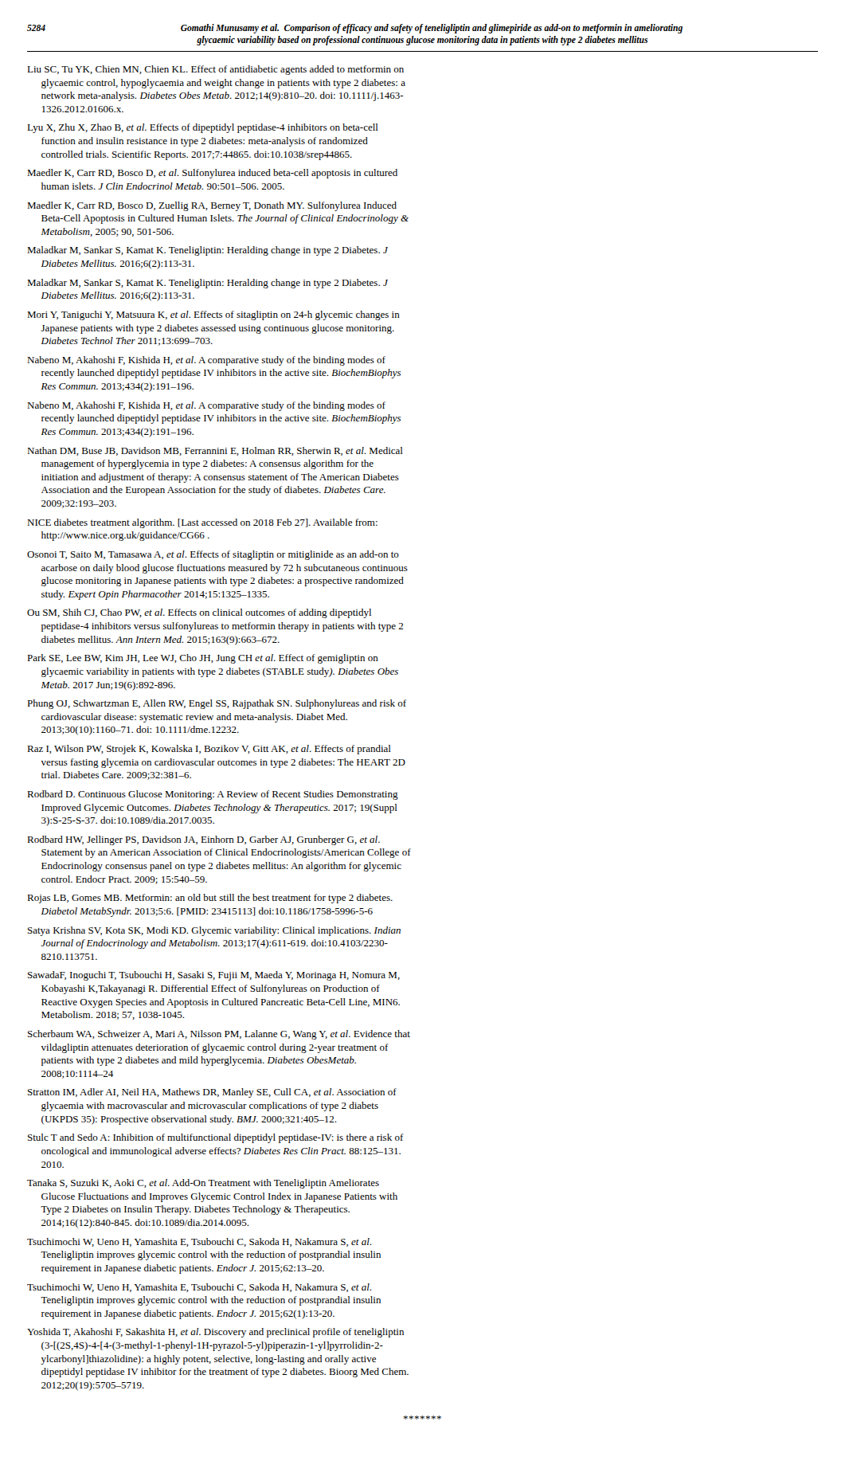5284 Gomathi Munusamy et al. Comparison of efficacy and safety of teneligliptin and glimepiride as add-on to metformin in ameliorating glycaemic variability based on professional continuous glucose monitoring data in patients with type 2 diabetes mellitus
Liu SC, Tu YK, Chien MN, Chien KL. Effect of antidiabetic agents added to metformin on glycaemic control, hypoglycaemia and weight change in patients with type 2 diabetes: a network meta-analysis. Diabetes Obes Metab. 2012;14(9):810–20. doi: 10.1111/j.1463-1326.2012.01606.x.
Lyu X, Zhu X, Zhao B, et al. Effects of dipeptidyl peptidase-4 inhibitors on beta-cell function and insulin resistance in type 2 diabetes: meta-analysis of randomized controlled trials. Scientific Reports. 2017;7:44865. doi:10.1038/srep44865.
Maedler K, Carr RD, Bosco D, et al. Sulfonylurea induced beta-cell apoptosis in cultured human islets. J Clin Endocrinol Metab. 90:501–506. 2005.
Maedler K, Carr RD, Bosco D, Zuellig RA, Berney T, Donath MY. Sulfonylurea Induced Beta-Cell Apoptosis in Cultured Human Islets. The Journal of Clinical Endocrinology & Metabolism, 2005; 90, 501-506.
Maladkar M, Sankar S, Kamat K. Teneligliptin: Heralding change in type 2 Diabetes. J Diabetes Mellitus. 2016;6(2):113-31.
Maladkar M, Sankar S, Kamat K. Teneligliptin: Heralding change in type 2 Diabetes. J Diabetes Mellitus. 2016;6(2):113-31.
Mori Y, Taniguchi Y, Matsuura K, et al. Effects of sitagliptin on 24-h glycemic changes in Japanese patients with type 2 diabetes assessed using continuous glucose monitoring. Diabetes Technol Ther 2011;13:699–703.
Nabeno M, Akahoshi F, Kishida H, et al. A comparative study of the binding modes of recently launched dipeptidyl peptidase IV inhibitors in the active site. BiochemBiophys Res Commun. 2013;434(2):191–196.
Nabeno M, Akahoshi F, Kishida H, et al. A comparative study of the binding modes of recently launched dipeptidyl peptidase IV inhibitors in the active site. BiochemBiophys Res Commun. 2013;434(2):191–196.
Nathan DM, Buse JB, Davidson MB, Ferrannini E, Holman RR, Sherwin R, et al. Medical management of hyperglycemia in type 2 diabetes: A consensus algorithm for the initiation and adjustment of therapy: A consensus statement of The American Diabetes Association and the European Association for the study of diabetes. Diabetes Care. 2009;32:193–203.
NICE diabetes treatment algorithm. [Last accessed on 2018 Feb 27]. Available from: http://www.nice.org.uk/guidance/CG66 .
Osonoi T, Saito M, Tamasawa A, et al. Effects of sitagliptin or mitiglinide as an add-on to acarbose on daily blood glucose fluctuations measured by 72 h subcutaneous continuous glucose monitoring in Japanese patients with type 2 diabetes: a prospective randomized study. Expert Opin Pharmacother 2014;15:1325–1335.
Ou SM, Shih CJ, Chao PW, et al. Effects on clinical outcomes of adding dipeptidyl peptidase-4 inhibitors versus sulfonylureas to metformin therapy in patients with type 2 diabetes mellitus. Ann Intern Med. 2015;163(9):663–672.
Park SE, Lee BW, Kim JH, Lee WJ, Cho JH, Jung CH et al. Effect of gemigliptin on glycaemic variability in patients with type 2 diabetes (STABLE study). Diabetes Obes Metab. 2017 Jun;19(6):892-896.
Phung OJ, Schwartzman E, Allen RW, Engel SS, Rajpathak SN. Sulphonylureas and risk of cardiovascular disease: systematic review and meta-analysis. Diabet Med. 2013;30(10):1160–71. doi: 10.1111/dme.12232.
Raz I, Wilson PW, Strojek K, Kowalska I, Bozikov V, Gitt AK, et al. Effects of prandial versus fasting glycemia on cardiovascular outcomes in type 2 diabetes: The HEART 2D trial. Diabetes Care. 2009;32:381–6.
Rodbard D. Continuous Glucose Monitoring: A Review of Recent Studies Demonstrating Improved Glycemic Outcomes. Diabetes Technology & Therapeutics. 2017; 19(Suppl 3):S-25-S-37. doi:10.1089/dia.2017.0035.
Rodbard HW, Jellinger PS, Davidson JA, Einhorn D, Garber AJ, Grunberger G, et al. Statement by an American Association of Clinical Endocrinologists/American College of Endocrinology consensus panel on type 2 diabetes mellitus: An algorithm for glycemic control. Endocr Pract. 2009; 15:540–59.
Rojas LB, Gomes MB. Metformin: an old but still the best treatment for type 2 diabetes. Diabetol MetabSyndr. 2013;5:6. [PMID: 23415113] doi:10.1186/1758-5996-5-6
Satya Krishna SV, Kota SK, Modi KD. Glycemic variability: Clinical implications. Indian Journal of Endocrinology and Metabolism. 2013;17(4):611-619. doi:10.4103/2230-8210.113751.
SawadaF, Inoguchi T, Tsubouchi H, Sasaki S, Fujii M, Maeda Y, Morinaga H, Nomura M, Kobayashi K,Takayanagi R. Differential Effect of Sulfonylureas on Production of Reactive Oxygen Species and Apoptosis in Cultured Pancreatic Beta-Cell Line, MIN6. Metabolism. 2018; 57, 1038-1045.
Scherbaum WA, Schweizer A, Mari A, Nilsson PM, Lalanne G, Wang Y, et al. Evidence that vildagliptin attenuates deterioration of glycaemic control during 2-year treatment of patients with type 2 diabetes and mild hyperglycemia. Diabetes ObesMetab. 2008;10:1114–24
Stratton IM, Adler AI, Neil HA, Mathews DR, Manley SE, Cull CA, et al. Association of glycaemia with macrovascular and microvascular complications of type 2 diabets (UKPDS 35): Prospective observational study. BMJ. 2000;321:405–12.
Stulc T and Sedo A: Inhibition of multifunctional dipeptidyl peptidase-IV: is there a risk of oncological and immunological adverse effects? Diabetes Res Clin Pract. 88:125–131. 2010.
Tanaka S, Suzuki K, Aoki C, et al. Add-On Treatment with Teneligliptin Ameliorates Glucose Fluctuations and Improves Glycemic Control Index in Japanese Patients with Type 2 Diabetes on Insulin Therapy. Diabetes Technology & Therapeutics. 2014;16(12):840-845. doi:10.1089/dia.2014.0095.
Tsuchimochi W, Ueno H, Yamashita E, Tsubouchi C, Sakoda H, Nakamura S, et al. Teneligliptin improves glycemic control with the reduction of postprandial insulin requirement in Japanese diabetic patients. Endocr J. 2015;62:13–20.
Tsuchimochi W, Ueno H, Yamashita E, Tsubouchi C, Sakoda H, Nakamura S, et al. Teneligliptin improves glycemic control with the reduction of postprandial insulin requirement in Japanese diabetic patients. Endocr J. 2015;62(1):13-20.
Yoshida T, Akahoshi F, Sakashita H, et al. Discovery and preclinical profile of teneligliptin (3-[(2S,4S)-4-[4-(3-methyl-1-phenyl-1H-pyrazol-5-yl)piperazin-1-yl]pyrrolidin-2-ylcarbonyl]thiazolidine): a highly potent, selective, long-lasting and orally active dipeptidyl peptidase IV inhibitor for the treatment of type 2 diabetes. Bioorg Med Chem. 2012;20(19):5705–5719.
*******